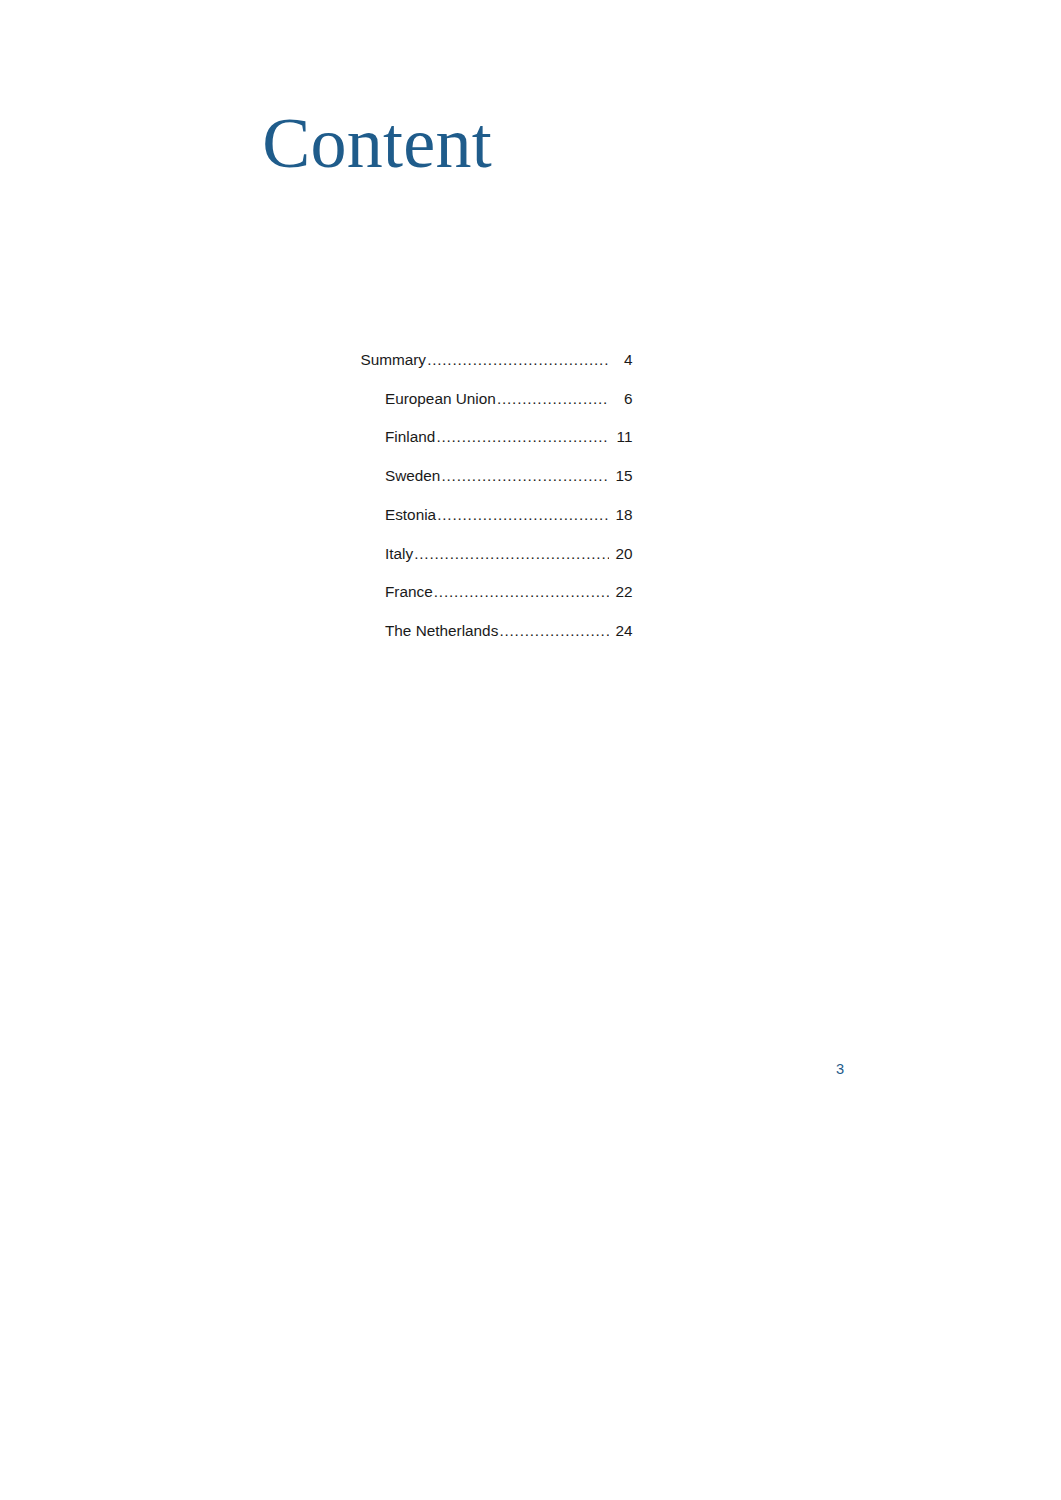Content
Summary ..................................................................... 4
European Union ..................................................................... 6
Finland ..................................................................... 11
Sweden ..................................................................... 15
Estonia ..................................................................... 18
Italy ..................................................................... 20
France ..................................................................... 22
The Netherlands ..................................................................... 24
3